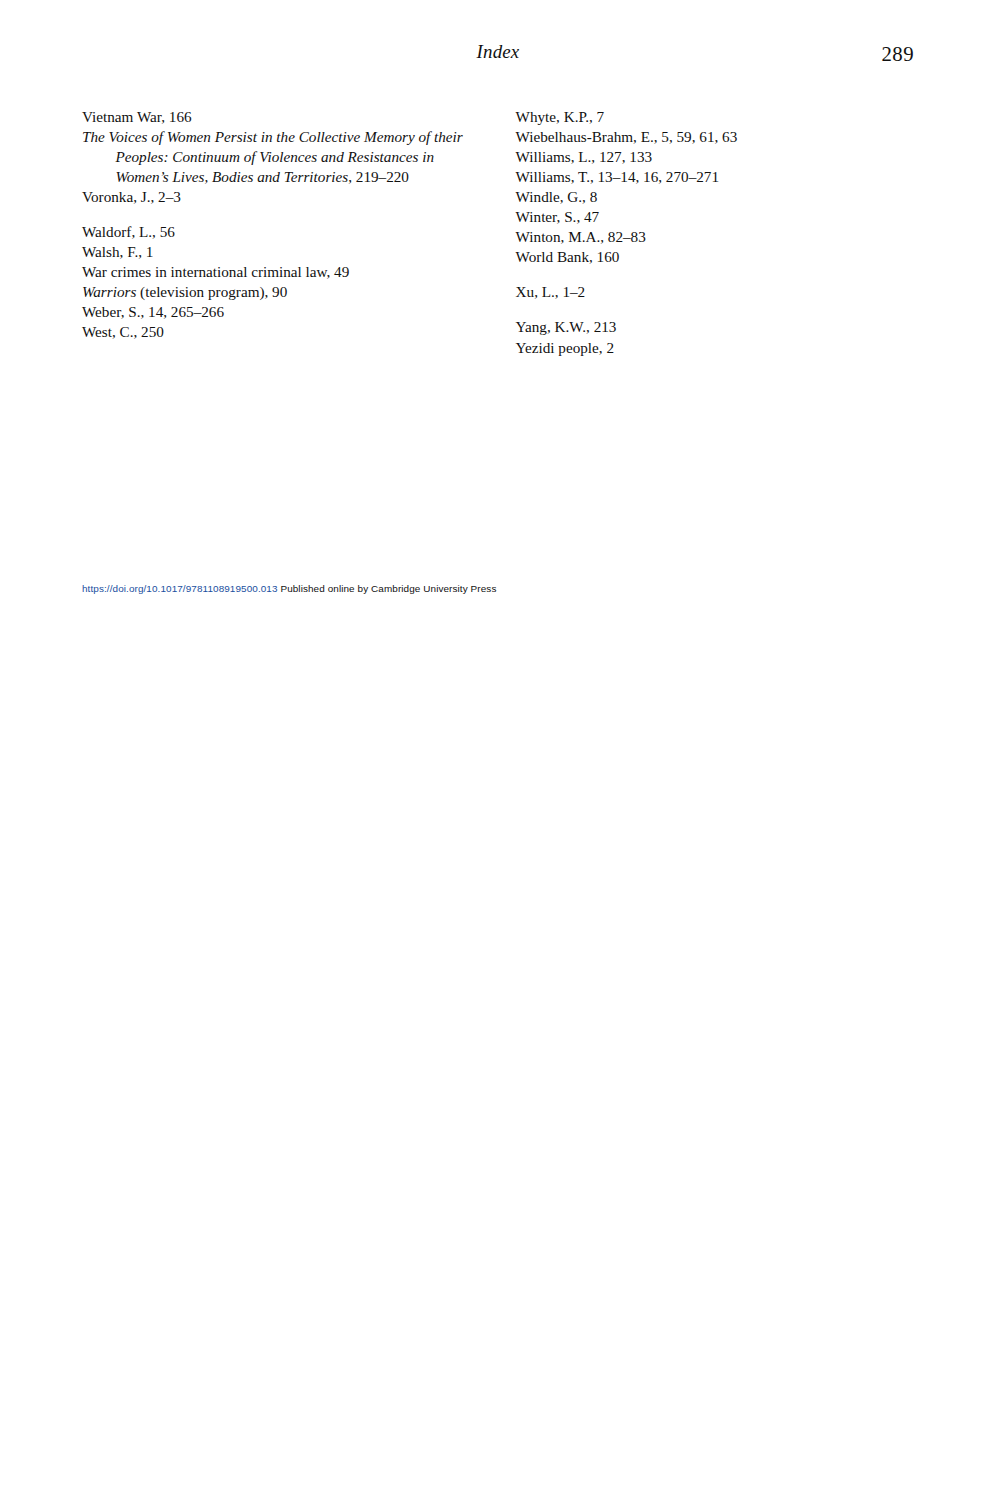Index 289
Vietnam War, 166
The Voices of Women Persist in the Collective Memory of their Peoples: Continuum of Violences and Resistances in Women’s Lives, Bodies and Territories, 219–220
Voronka, J., 2–3
Waldorf, L., 56
Walsh, F., 1
War crimes in international criminal law, 49
Warriors (television program), 90
Weber, S., 14, 265–266
West, C., 250
Whyte, K.P., 7
Wiebelhaus-Brahm, E., 5, 59, 61, 63
Williams, L., 127, 133
Williams, T., 13–14, 16, 270–271
Windle, G., 8
Winter, S., 47
Winton, M.A., 82–83
World Bank, 160
Xu, L., 1–2
Yang, K.W., 213
Yezidi people, 2
https://doi.org/10.1017/9781108919500.013 Published online by Cambridge University Press